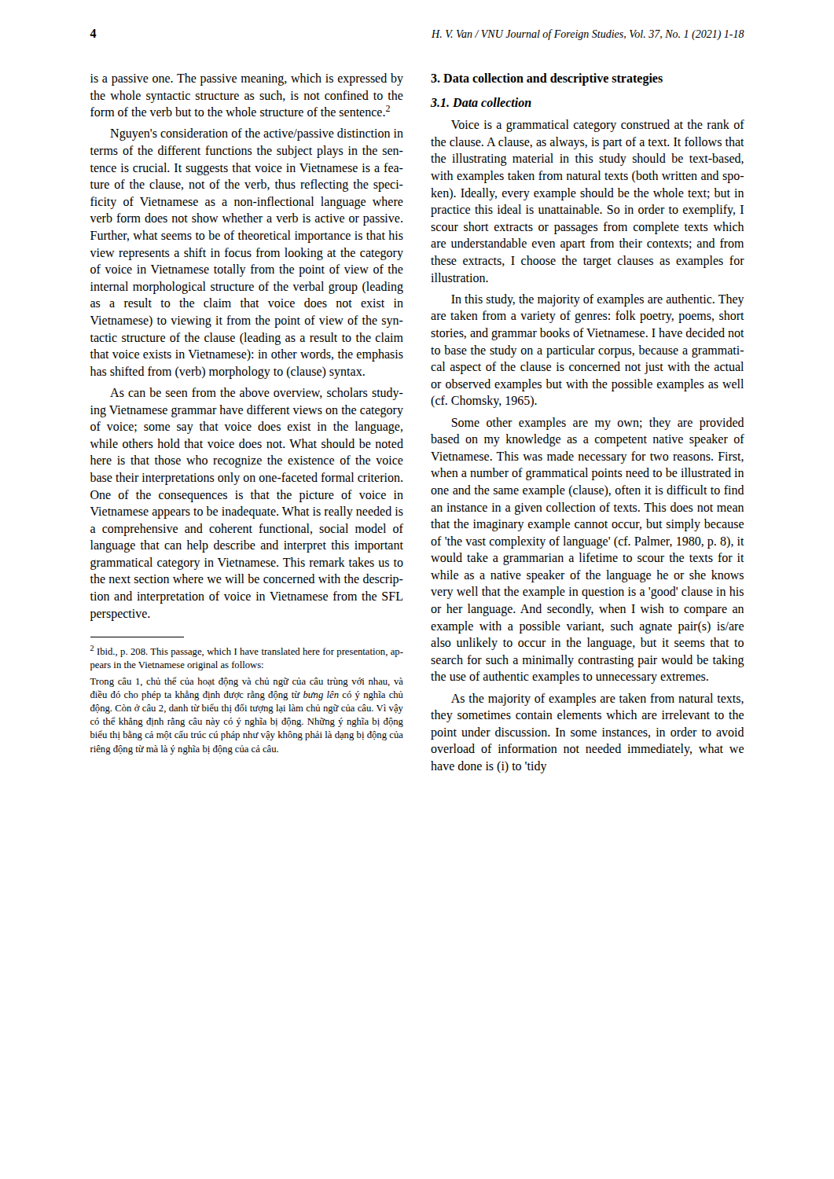4
H. V. Van / VNU Journal of Foreign Studies, Vol. 37, No. 1 (2021) 1-18
is a passive one. The passive meaning, which is expressed by the whole syntactic structure as such, is not confined to the form of the verb but to the whole structure of the sentence.2
Nguyen's consideration of the active/passive distinction in terms of the different functions the subject plays in the sentence is crucial. It suggests that voice in Vietnamese is a feature of the clause, not of the verb, thus reflecting the specificity of Vietnamese as a non-inflectional language where verb form does not show whether a verb is active or passive. Further, what seems to be of theoretical importance is that his view represents a shift in focus from looking at the category of voice in Vietnamese totally from the point of view of the internal morphological structure of the verbal group (leading as a result to the claim that voice does not exist in Vietnamese) to viewing it from the point of view of the syntactic structure of the clause (leading as a result to the claim that voice exists in Vietnamese): in other words, the emphasis has shifted from (verb) morphology to (clause) syntax.
As can be seen from the above overview, scholars studying Vietnamese grammar have different views on the category of voice; some say that voice does exist in the language, while others hold that voice does not. What should be noted here is that those who recognize the existence of the voice base their interpretations only on one-faceted formal criterion. One of the consequences is that the picture of voice in Vietnamese appears to be inadequate. What is really needed is a comprehensive and coherent functional, social model of language that can help describe and interpret this important grammatical category in Vietnamese. This remark takes us to the next section where we will be concerned with the description and interpretation of voice in Vietnamese from the SFL perspective.
2 Ibid., p. 208. This passage, which I have translated here for presentation, appears in the Vietnamese original as follows:
Trong câu 1, chủ thể của hoạt động và chủ ngữ của câu trùng với nhau, và điều đó cho phép ta khẳng định được rằng động từ bưng lên có ý nghĩa chủ động. Còn ở câu 2, danh từ biểu thị đối tượng lại làm chủ ngữ của câu. Vì vậy có thể khẳng định rằng câu này có ý nghĩa bị động. Những ý nghĩa bị động biểu thị bằng cả một cấu trúc cú pháp như vậy không phải là dạng bị động của riêng động từ mà là ý nghĩa bị động của cả câu.
3. Data collection and descriptive strategies
3.1. Data collection
Voice is a grammatical category construed at the rank of the clause. A clause, as always, is part of a text. It follows that the illustrating material in this study should be text-based, with examples taken from natural texts (both written and spoken). Ideally, every example should be the whole text; but in practice this ideal is unattainable. So in order to exemplify, I scour short extracts or passages from complete texts which are understandable even apart from their contexts; and from these extracts, I choose the target clauses as examples for illustration.
In this study, the majority of examples are authentic. They are taken from a variety of genres: folk poetry, poems, short stories, and grammar books of Vietnamese. I have decided not to base the study on a particular corpus, because a grammatical aspect of the clause is concerned not just with the actual or observed examples but with the possible examples as well (cf. Chomsky, 1965).
Some other examples are my own; they are provided based on my knowledge as a competent native speaker of Vietnamese. This was made necessary for two reasons. First, when a number of grammatical points need to be illustrated in one and the same example (clause), often it is difficult to find an instance in a given collection of texts. This does not mean that the imaginary example cannot occur, but simply because of 'the vast complexity of language' (cf. Palmer, 1980, p. 8), it would take a grammarian a lifetime to scour the texts for it while as a native speaker of the language he or she knows very well that the example in question is a 'good' clause in his or her language. And secondly, when I wish to compare an example with a possible variant, such agnate pair(s) is/are also unlikely to occur in the language, but it seems that to search for such a minimally contrasting pair would be taking the use of authentic examples to unnecessary extremes.
As the majority of examples are taken from natural texts, they sometimes contain elements which are irrelevant to the point under discussion. In some instances, in order to avoid overload of information not needed immediately, what we have done is (i) to 'tidy